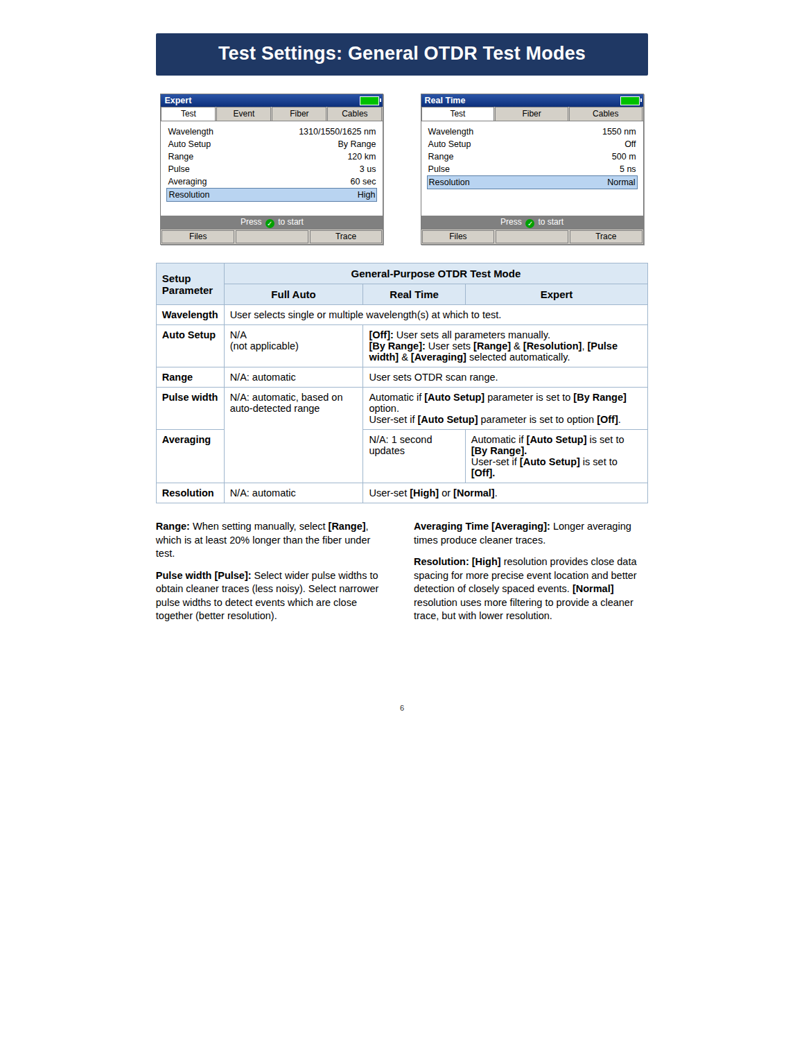Test Settings: General OTDR Test Modes
Expert
Test
Event
Fiber
Cables
Wavelength 1310/1550/1625 nm
Auto Setup By Range
Range 120 km
Pulse 3 us
Averaging 60 sec
Resolution High
Press ✓ to start
Files
Trace
Real Time
Test
Fiber
Cables
Wavelength 1550 nm
Auto Setup Off
Range 500 m
Pulse 5 ns
Resolution Normal
Press ✓ to start
Files
Trace
| Setup Parameter | General-Purpose OTDR Test Mode |
| --- | --- |
| Full Auto | Real Time | Expert |
| Wavelength | User selects single or multiple wavelength(s) at which to test. |
| Auto Setup | N/A (not applicable) | [Off]: User sets all parameters manually. [By Range]: User sets [Range] & [Resolution] , [Pulse width] & [Averaging] selected automatically. |
| Range | N/A: automatic | User sets OTDR scan range. |
| Pulse width | N/A: automatic, based on auto-detected range | Automatic if [Auto Setup] parameter is set to [By Range] option. User-set if [Auto Setup] parameter is set to option [Off] . |
| Averaging | N/A: 1 second updates | Automatic if [Auto Setup] is set to [By Range]. User-set if [Auto Setup] is set to [Off]. |
| Resolution | N/A: automatic | User-set [High] or [Normal] . |
Range: When setting manually, select [Range], which is at least 20% longer than the fiber under test.
Pulse width [Pulse]: Select wider pulse widths to obtain cleaner traces (less noisy). Select narrower pulse widths to detect events which are close together (better resolution).
Averaging Time [Averaging]: Longer averaging times produce cleaner traces.
Resolution: [High] resolution provides close data spacing for more precise event location and better detection of closely spaced events. [Normal] resolution uses more filtering to provide a cleaner trace, but with lower resolution.
6